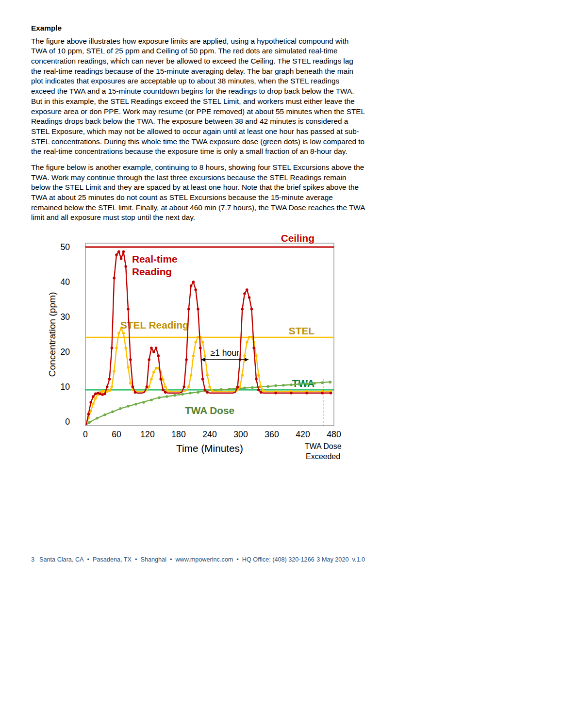Example
The figure above illustrates how exposure limits are applied, using a hypothetical compound with TWA of 10 ppm, STEL of 25 ppm and Ceiling of 50 ppm. The red dots are simulated real-time concentration readings, which can never be allowed to exceed the Ceiling. The STEL readings lag the real-time readings because of the 15-minute averaging delay. The bar graph beneath the main plot indicates that exposures are acceptable up to about 38 minutes, when the STEL readings exceed the TWA and a 15-minute countdown begins for the readings to drop back below the TWA. But in this example, the STEL Readings exceed the STEL Limit, and workers must either leave the exposure area or don PPE. Work may resume (or PPE removed) at about 55 minutes when the STEL Readings drops back below the TWA. The exposure between 38 and 42 minutes is considered a STEL Exposure, which may not be allowed to occur again until at least one hour has passed at sub-STEL concentrations. During this whole time the TWA exposure dose (green dots) is low compared to the real-time concentrations because the exposure time is only a small fraction of an 8-hour day.
The figure below is another example, continuing to 8 hours, showing four STEL Excursions above the TWA. Work may continue through the last three excursions because the STEL Readings remain below the STEL Limit and they are spaced by at least one hour. Note that the brief spikes above the TWA at about 25 minutes do not count as STEL Excursions because the 15-minute average remained below the STEL limit. Finally, at about 460 min (7.7 hours), the TWA Dose reaches the TWA limit and all exposure must stop until the next day.
Concentration (ppm) vs Time (Minutes) 50 40 30 20 10 0 Concentration (ppm) 0 60 120 180 240 300 360 420 480 Time (Minutes) Ceiling STEL TWA TWA Dose STEL Reading Real-time Reading ≥1 hour TWA Dose Exceeded
3 Santa Clara, CA • Pasadena, TX • Shanghai • www.mpowerinc.com • HQ Office: (408) 320-1266
3 May 2020 v.1.0